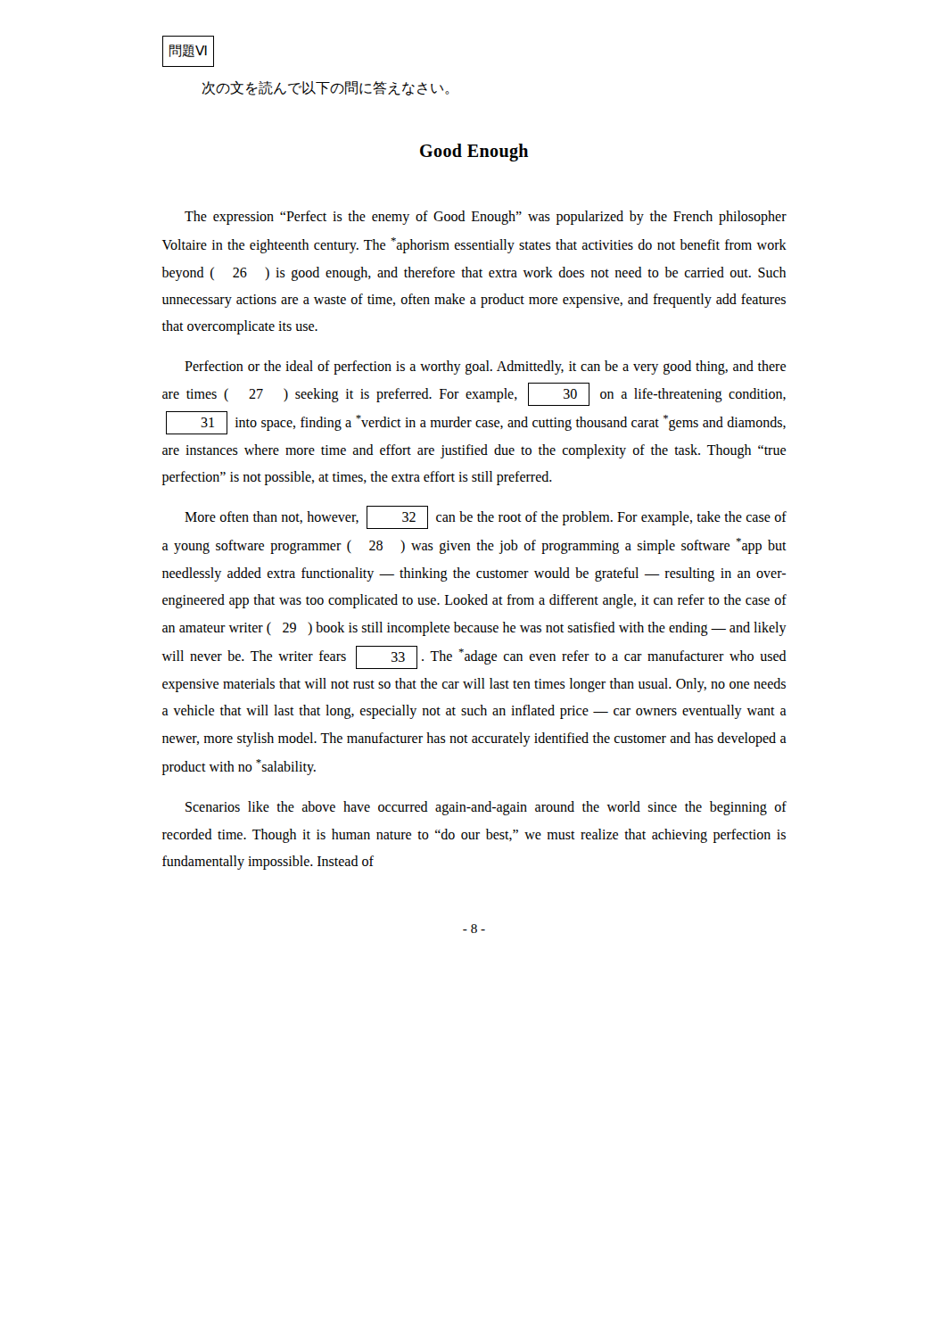問題Ⅵ
次の文を読んで以下の問に答えなさい。
Good Enough
The expression “Perfect is the enemy of Good Enough” was popularized by the French philosopher Voltaire in the eighteenth century. The *aphorism essentially states that activities do not benefit from work beyond ( 26 ) is good enough, and therefore that extra work does not need to be carried out. Such unnecessary actions are a waste of time, often make a product more expensive, and frequently add features that overcomplicate its use.
Perfection or the ideal of perfection is a worthy goal. Admittedly, it can be a very good thing, and there are times ( 27 ) seeking it is preferred. For example, 30 on a life-threatening condition, 31 into space, finding a *verdict in a murder case, and cutting thousand carat *gems and diamonds, are instances where more time and effort are justified due to the complexity of the task. Though “true perfection” is not possible, at times, the extra effort is still preferred.
More often than not, however, 32 can be the root of the problem. For example, take the case of a young software programmer ( 28 ) was given the job of programming a simple software *app but needlessly added extra functionality — thinking the customer would be grateful — resulting in an over-engineered app that was too complicated to use. Looked at from a different angle, it can refer to the case of an amateur writer ( 29 ) book is still incomplete because he was not satisfied with the ending — and likely will never be. The writer fears 33. The *adage can even refer to a car manufacturer who used expensive materials that will not rust so that the car will last ten times longer than usual. Only, no one needs a vehicle that will last that long, especially not at such an inflated price — car owners eventually want a newer, more stylish model. The manufacturer has not accurately identified the customer and has developed a product with no *salability.
Scenarios like the above have occurred again-and-again around the world since the beginning of recorded time. Though it is human nature to “do our best,” we must realize that achieving perfection is fundamentally impossible. Instead of
- 8 -